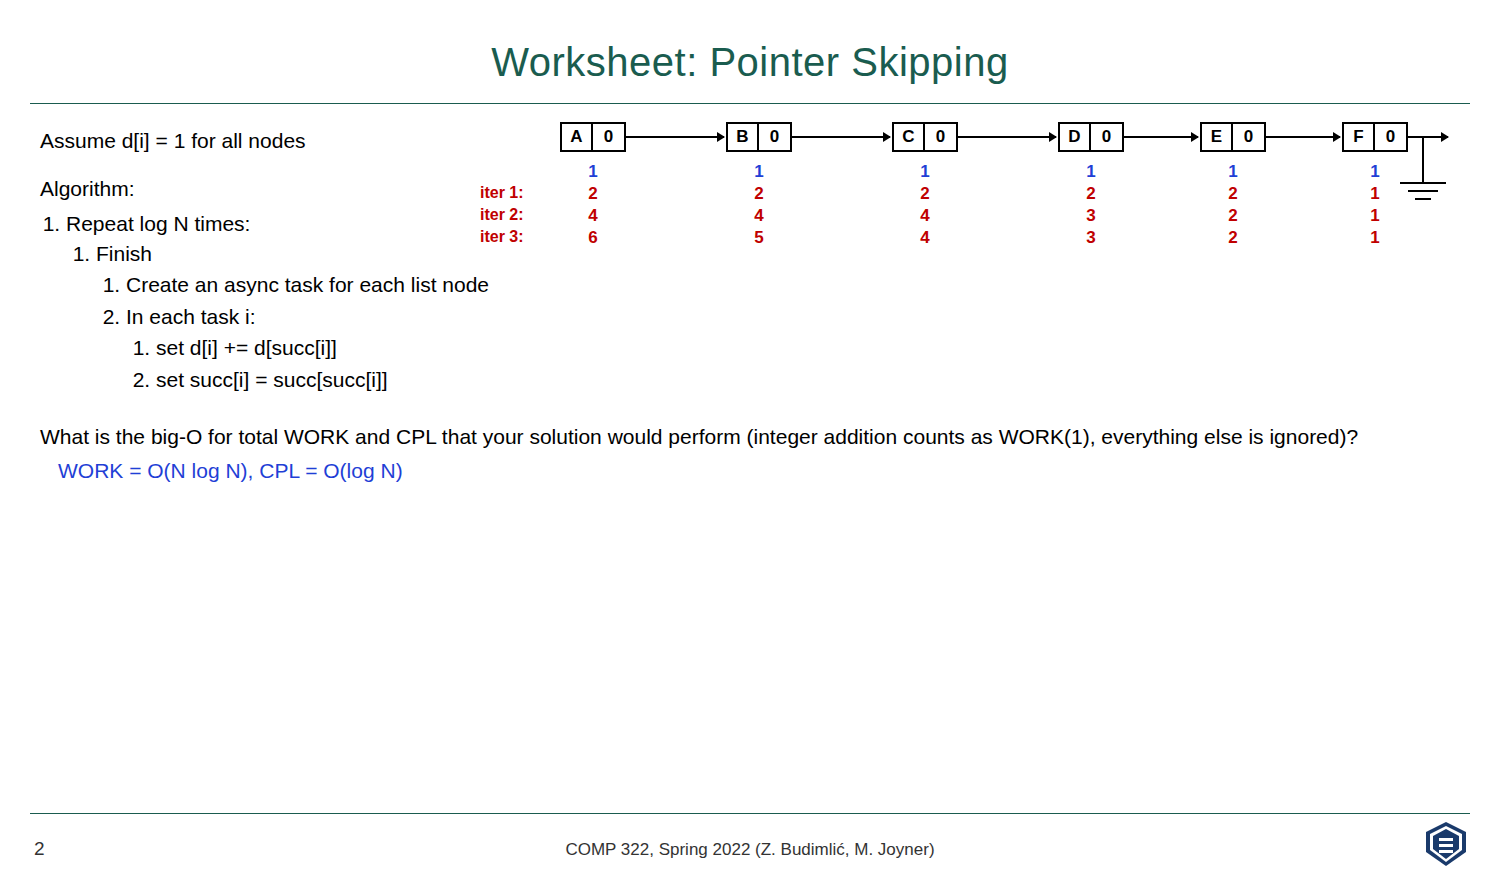Worksheet: Pointer Skipping
Assume d[i] = 1 for all nodes
Algorithm:
Repeat log N times:
Finish
Create an async task for each list node
In each task i:
set d[i] += d[succ[i]]
set succ[i] = succ[succ[i]]
A
0
B
0
C
0
D
0
E
0
F
0
1
1
1
1
1
1
iter 1:
2
2
2
2
2
1
iter 2:
4
4
4
3
2
1
iter 3:
6
5
4
3
2
1
What is the big-O for total WORK and CPL that your solution would perform (integer addition counts as WORK(1), everything else is ignored)?
WORK = O(N log N), CPL = O(log N)
2
COMP 322, Spring 2022 (Z. Budimlić, M. Joyner)